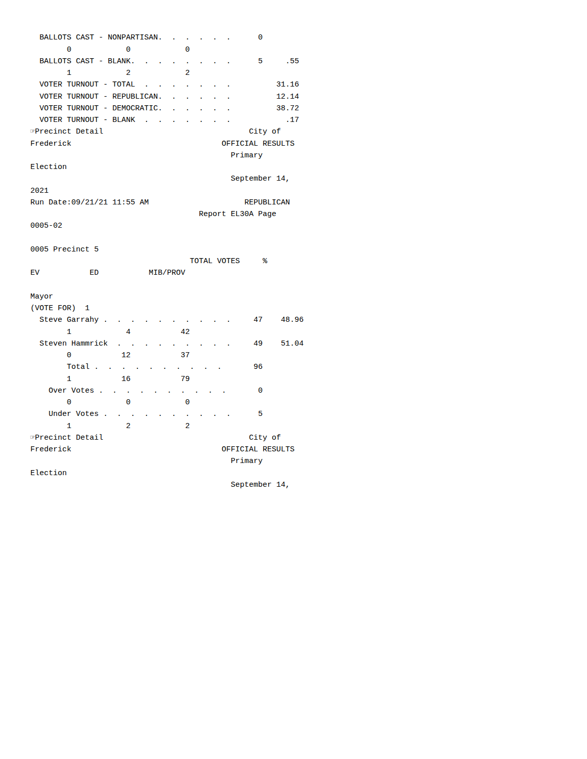BALLOTS CAST - NONPARTISAN.  .  .  .  .  .      0
        0            0            0
  BALLOTS CAST - BLANK.  .  .  .  .  .  .  .      5     .55
        1            2            2
  VOTER TURNOUT - TOTAL  .  .  .  .  .  .  .          31.16
  VOTER TURNOUT - REPUBLICAN.  .  .  .  .  .          12.14
  VOTER TURNOUT - DEMOCRATIC.  .  .  .  .  .          38.72
  VOTER TURNOUT - BLANK  .  .  .  .  .  .  .            .17
☞Precinct Detail                                City of
Frederick                                 OFFICIAL RESULTS
                                            Primary
Election
                                            September 14,
2021
Run Date:09/21/21 11:55 AM                     REPUBLICAN
                                     Report EL30A Page
0005-02

0005 Precinct 5
                                   TOTAL VOTES     %
EV           ED           MIB/PROV

Mayor
(VOTE FOR)  1
  Steve Garrahy .  .  .  .  .  .  .  .  .  .     47    48.96
        1            4           42
  Steven Hammrick  .  .  .  .  .  .  .  .  .     49    51.04
        0           12           37
        Total .  .  .  .  .  .  .  .  .  .       96
        1           16           79
    Over Votes .  .  .  .  .  .  .  .  .  .       0
        0            0            0
    Under Votes .  .  .  .  .  .  .  .  .  .      5
        1            2            2
☞Precinct Detail                                City of
Frederick                                 OFFICIAL RESULTS
                                            Primary
Election
                                            September 14,